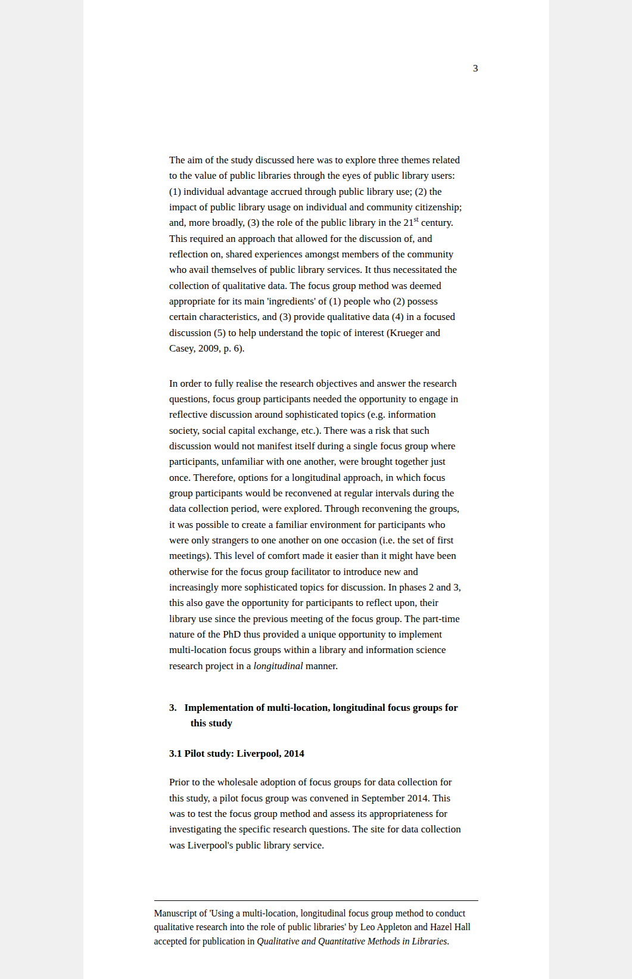3
The aim of the study discussed here was to explore three themes related to the value of public libraries through the eyes of public library users: (1) individual advantage accrued through public library use; (2) the impact of public library usage on individual and community citizenship; and, more broadly, (3) the role of the public library in the 21st century. This required an approach that allowed for the discussion of, and reflection on, shared experiences amongst members of the community who avail themselves of public library services. It thus necessitated the collection of qualitative data. The focus group method was deemed appropriate for its main 'ingredients' of (1) people who (2) possess certain characteristics, and (3) provide qualitative data (4) in a focused discussion (5) to help understand the topic of interest (Krueger and Casey, 2009, p. 6).
In order to fully realise the research objectives and answer the research questions, focus group participants needed the opportunity to engage in reflective discussion around sophisticated topics (e.g. information society, social capital exchange, etc.). There was a risk that such discussion would not manifest itself during a single focus group where participants, unfamiliar with one another, were brought together just once. Therefore, options for a longitudinal approach, in which focus group participants would be reconvened at regular intervals during the data collection period, were explored. Through reconvening the groups, it was possible to create a familiar environment for participants who were only strangers to one another on one occasion (i.e. the set of first meetings). This level of comfort made it easier than it might have been otherwise for the focus group facilitator to introduce new and increasingly more sophisticated topics for discussion. In phases 2 and 3, this also gave the opportunity for participants to reflect upon, their library use since the previous meeting of the focus group. The part-time nature of the PhD thus provided a unique opportunity to implement multi-location focus groups within a library and information science research project in a longitudinal manner.
3. Implementation of multi-location, longitudinal focus groups for this study
3.1 Pilot study: Liverpool, 2014
Prior to the wholesale adoption of focus groups for data collection for this study, a pilot focus group was convened in September 2014. This was to test the focus group method and assess its appropriateness for investigating the specific research questions. The site for data collection was Liverpool's public library service.
Manuscript of 'Using a multi-location, longitudinal focus group method to conduct qualitative research into the role of public libraries' by Leo Appleton and Hazel Hall accepted for publication in Qualitative and Quantitative Methods in Libraries.